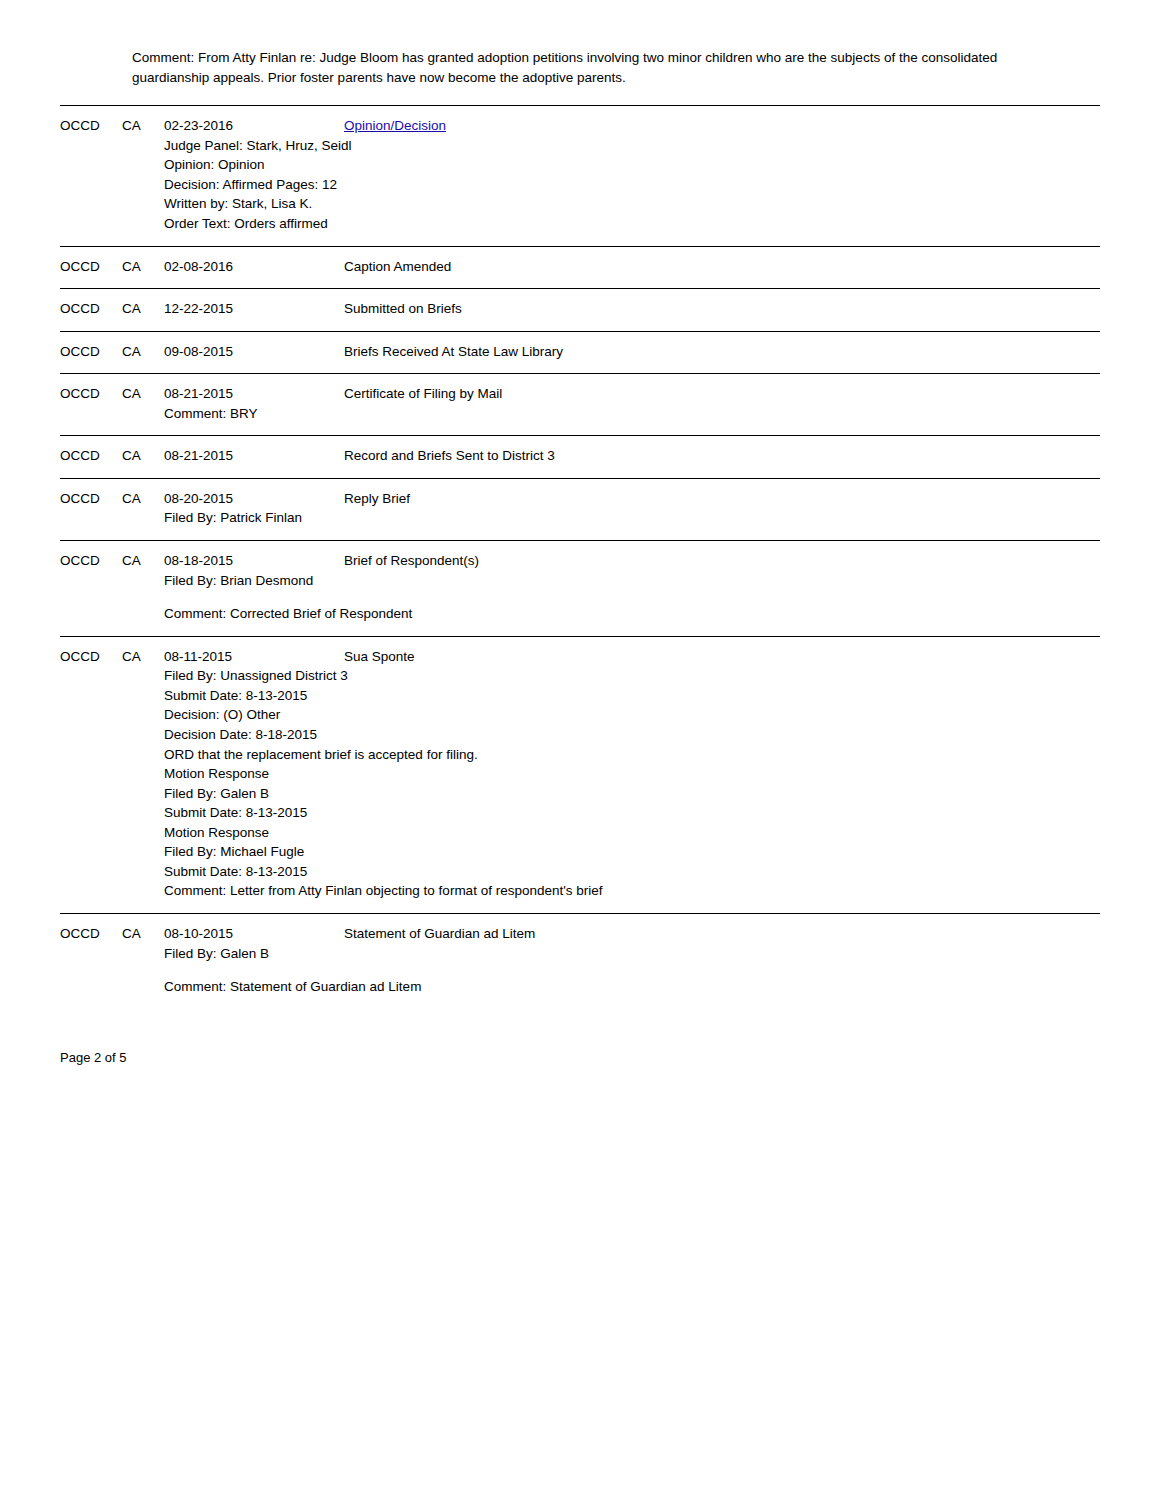Comment: From Atty Finlan re: Judge Bloom has granted adoption petitions involving two minor children who are the subjects of the consolidated guardianship appeals. Prior foster parents have now become the adoptive parents.
OCCD
CA
02-23-2016
Opinion/Decision
Judge Panel: Stark, Hruz, Seidl
Opinion: Opinion
Decision: Affirmed Pages: 12
Written by: Stark, Lisa K.
Order Text: Orders affirmed
OCCD
CA
02-08-2016
Caption Amended
OCCD
CA
12-22-2015
Submitted on Briefs
OCCD
CA
09-08-2015
Briefs Received At State Law Library
OCCD
CA
08-21-2015
Certificate of Filing by Mail
Comment: BRY
OCCD
CA
08-21-2015
Record and Briefs Sent to District 3
OCCD
CA
08-20-2015
Reply Brief
Filed By: Patrick Finlan
OCCD
CA
08-18-2015
Brief of Respondent(s)
Filed By: Brian Desmond
Comment: Corrected Brief of Respondent
OCCD
CA
08-11-2015
Sua Sponte
Filed By: Unassigned District 3
Submit Date: 8-13-2015
Decision: (O) Other
Decision Date: 8-18-2015
ORD that the replacement brief is accepted for filing.
Motion Response
Filed By: Galen B
Submit Date: 8-13-2015
Motion Response
Filed By: Michael Fugle
Submit Date: 8-13-2015
Comment: Letter from Atty Finlan objecting to format of respondent's brief
OCCD
CA
08-10-2015
Statement of Guardian ad Litem
Filed By: Galen B
Comment: Statement of Guardian ad Litem
Page 2 of 5